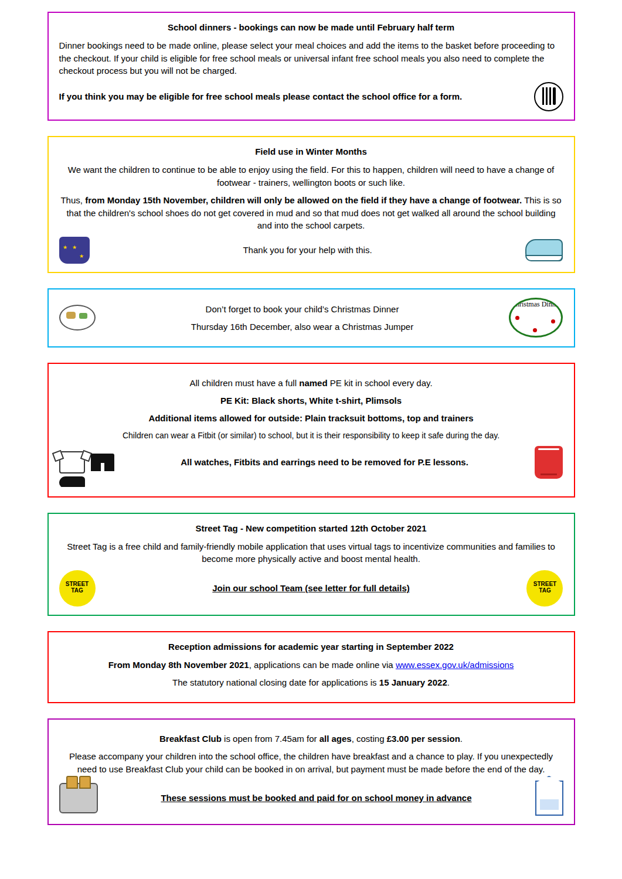School dinners - bookings can now be made until February half term
Dinner bookings need to be made online, please select your meal choices and add the items to the basket before proceeding to the checkout. If your child is eligible for free school meals or universal infant free school meals you also need to complete the checkout process but you will not be charged.
If you think you may be eligible for free school meals please contact the school office for a form.
Field use in Winter Months
We want the children to continue to be able to enjoy using the field. For this to happen, children will need to have a change of footwear - trainers, wellington boots or such like.
Thus, from Monday 15th November, children will only be allowed on the field if they have a change of footwear. This is so that the children's school shoes do not get covered in mud and so that mud does not get walked all around the school building and into the school carpets.
Thank you for your help with this.
Don’t forget to book your child’s Christmas Dinner
Thursday 16th December, also wear a Christmas Jumper
Christmas Dinner
All children must have a full named PE kit in school every day.
PE Kit: Black shorts, White t-shirt, Plimsols
Additional items allowed for outside: Plain tracksuit bottoms, top and trainers
Children can wear a Fitbit (or similar) to school, but it is their responsibility to keep it safe during the day.
All watches, Fitbits and earrings need to be removed for P.E lessons.
Street Tag - New competition started 12th October 2021
Street Tag is a free child and family-friendly mobile application that uses virtual tags to incentivize communities and families to become more physically active and boost mental health.
STREET TAG
Join our school Team (see letter for full details)
STREET TAG
Reception admissions for academic year starting in September 2022
From Monday 8th November 2021, applications can be made online via www.essex.gov.uk/admissions
The statutory national closing date for applications is 15 January 2022.
Breakfast Club is open from 7.45am for all ages, costing £3.00 per session.
Please accompany your children into the school office, the children have breakfast and a chance to play. If you unexpectedly need to use Breakfast Club your child can be booked in on arrival, but payment must be made before the end of the day.
These sessions must be booked and paid for on school money in advance